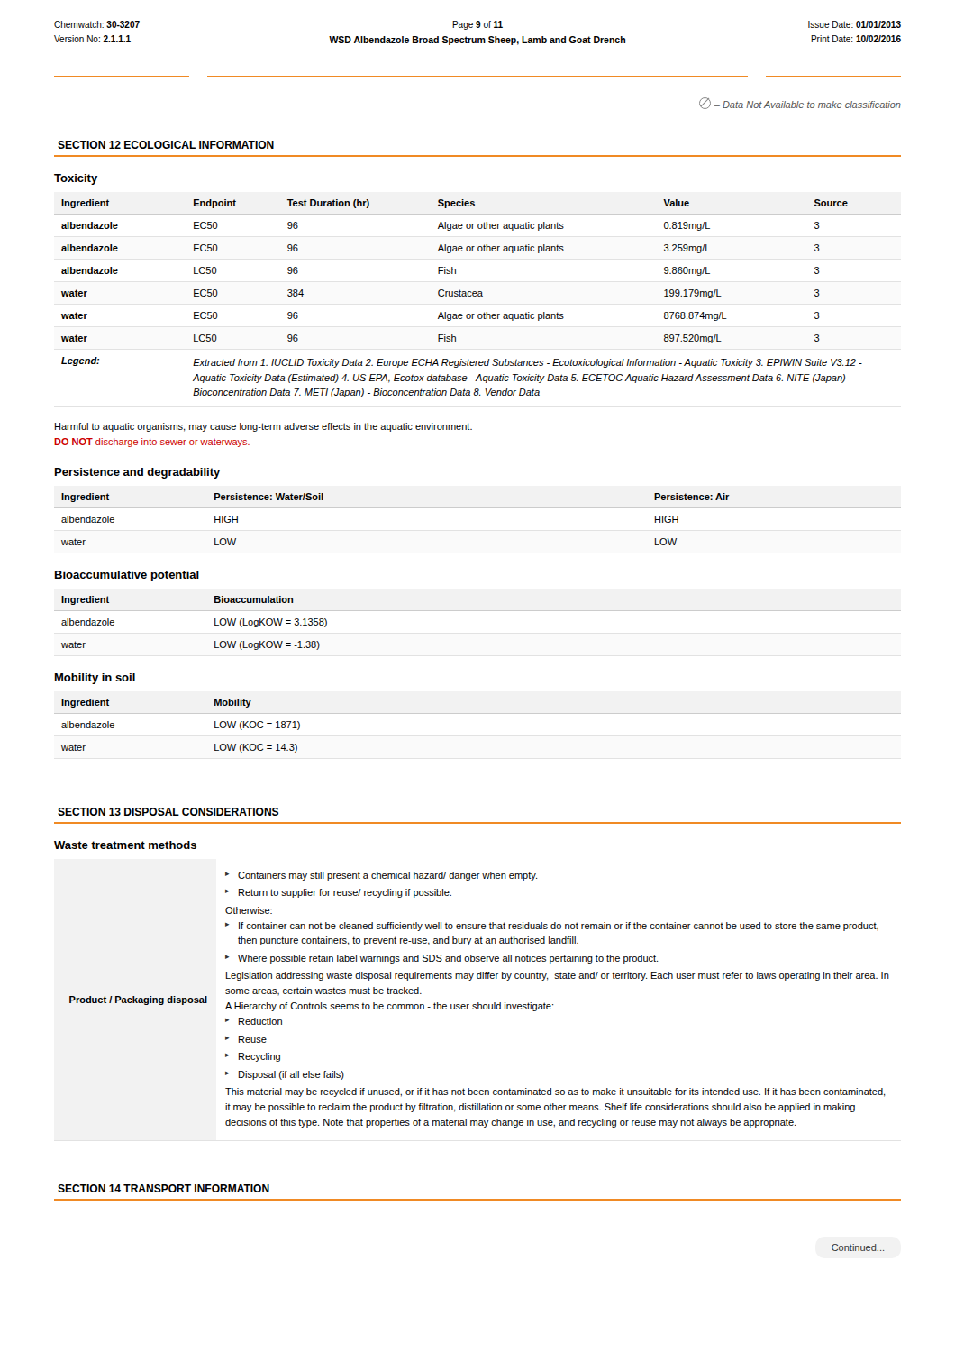Chemwatch: 30-3207
Version No: 2.1.1.1
Issue Date: 01/01/2013
Print Date: 10/02/2016
Page 9 of 11
WSD Albendazole Broad Spectrum Sheep, Lamb and Goat Drench
– Data Not Available to make classification
SECTION 12 ECOLOGICAL INFORMATION
Toxicity
| Ingredient | Endpoint | Test Duration (hr) | Species | Value | Source |
| --- | --- | --- | --- | --- | --- |
| albendazole | EC50 | 96 | Algae or other aquatic plants | 0.819mg/L | 3 |
| albendazole | EC50 | 96 | Algae or other aquatic plants | 3.259mg/L | 3 |
| albendazole | LC50 | 96 | Fish | 9.860mg/L | 3 |
| water | EC50 | 384 | Crustacea | 199.179mg/L | 3 |
| water | EC50 | 96 | Algae or other aquatic plants | 8768.874mg/L | 3 |
| water | LC50 | 96 | Fish | 897.520mg/L | 3 |
| Legend: | Extracted from 1. IUCLID Toxicity Data 2. Europe ECHA Registered Substances - Ecotoxicological Information - Aquatic Toxicity 3. EPIWIN Suite V3.12 - Aquatic Toxicity Data (Estimated) 4. US EPA, Ecotox database - Aquatic Toxicity Data 5. ECETOC Aquatic Hazard Assessment Data 6. NITE (Japan) - Bioconcentration Data 7. METI (Japan) - Bioconcentration Data 8. Vendor Data |
Harmful to aquatic organisms, may cause long-term adverse effects in the aquatic environment.
DO NOT discharge into sewer or waterways.
Persistence and degradability
| Ingredient | Persistence: Water/Soil | Persistence: Air |
| --- | --- | --- |
| albendazole | HIGH | HIGH |
| water | LOW | LOW |
Bioaccumulative potential
| Ingredient | Bioaccumulation |
| --- | --- |
| albendazole | LOW (LogKOW = 3.1358) |
| water | LOW (LogKOW = -1.38) |
Mobility in soil
| Ingredient | Mobility |
| --- | --- |
| albendazole | LOW (KOC = 1871) |
| water | LOW (KOC = 14.3) |
SECTION 13 DISPOSAL CONSIDERATIONS
Waste treatment methods
| Product / Packaging disposal | Containers may still present a chemical hazard/ danger when empty. Return to supplier for reuse/ recycling if possible. Otherwise: If container can not be cleaned sufficiently well to ensure that residuals do not remain or if the container cannot be used to store the same product, then puncture containers, to prevent re-use, and bury at an authorised landfill. Where possible retain label warnings and SDS and observe all notices pertaining to the product. Legislation addressing waste disposal requirements may differ by country, state and/ or territory. Each user must refer to laws operating in their area. In some areas, certain wastes must be tracked. A Hierarchy of Controls seems to be common - the user should investigate: Reduction Reuse Recycling Disposal (if all else fails) This material may be recycled if unused, or if it has not been contaminated so as to make it unsuitable for its intended use. If it has been contaminated, it may be possible to reclaim the product by filtration, distillation or some other means. Shelf life considerations should also be applied in making decisions of this type. Note that properties of a material may change in use, and recycling or reuse may not always be appropriate. |
SECTION 14 TRANSPORT INFORMATION
Continued...